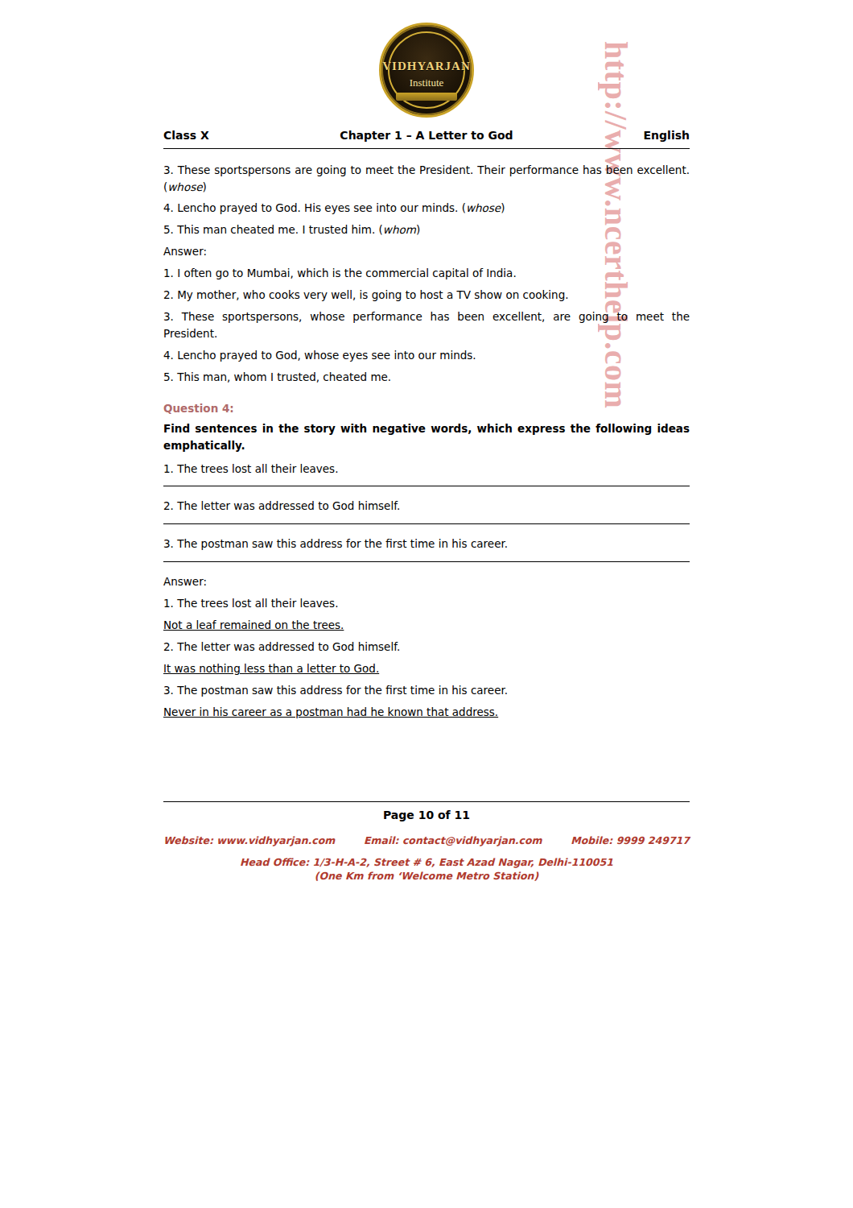http://www.ncerthelp.com
VIDHYARJAN
Institute
Class X
Chapter 1 – A Letter to God
English
3. These sportspersons are going to meet the President. Their performance has been excellent. (whose)
4. Lencho prayed to God. His eyes see into our minds. (whose)
5. This man cheated me. I trusted him. (whom)
Answer:
1. I often go to Mumbai, which is the commercial capital of India.
2. My mother, who cooks very well, is going to host a TV show on cooking.
3. These sportspersons, whose performance has been excellent, are going to meet the President.
4. Lencho prayed to God, whose eyes see into our minds.
5. This man, whom I trusted, cheated me.
Question 4:
Find sentences in the story with negative words, which express the following ideas emphatically.
1. The trees lost all their leaves.
2. The letter was addressed to God himself.
3. The postman saw this address for the first time in his career.
Answer:
1. The trees lost all their leaves.
Not a leaf remained on the trees.
2. The letter was addressed to God himself.
It was nothing less than a letter to God.
3. The postman saw this address for the first time in his career.
Never in his career as a postman had he known that address.
Page 10 of 11
Website: www.vidhyarjan.com Email: contact@vidhyarjan.com Mobile: 9999 249717
Head Office: 1/3-H-A-2, Street # 6, East Azad Nagar, Delhi-110051
(One Km from ‘Welcome Metro Station)